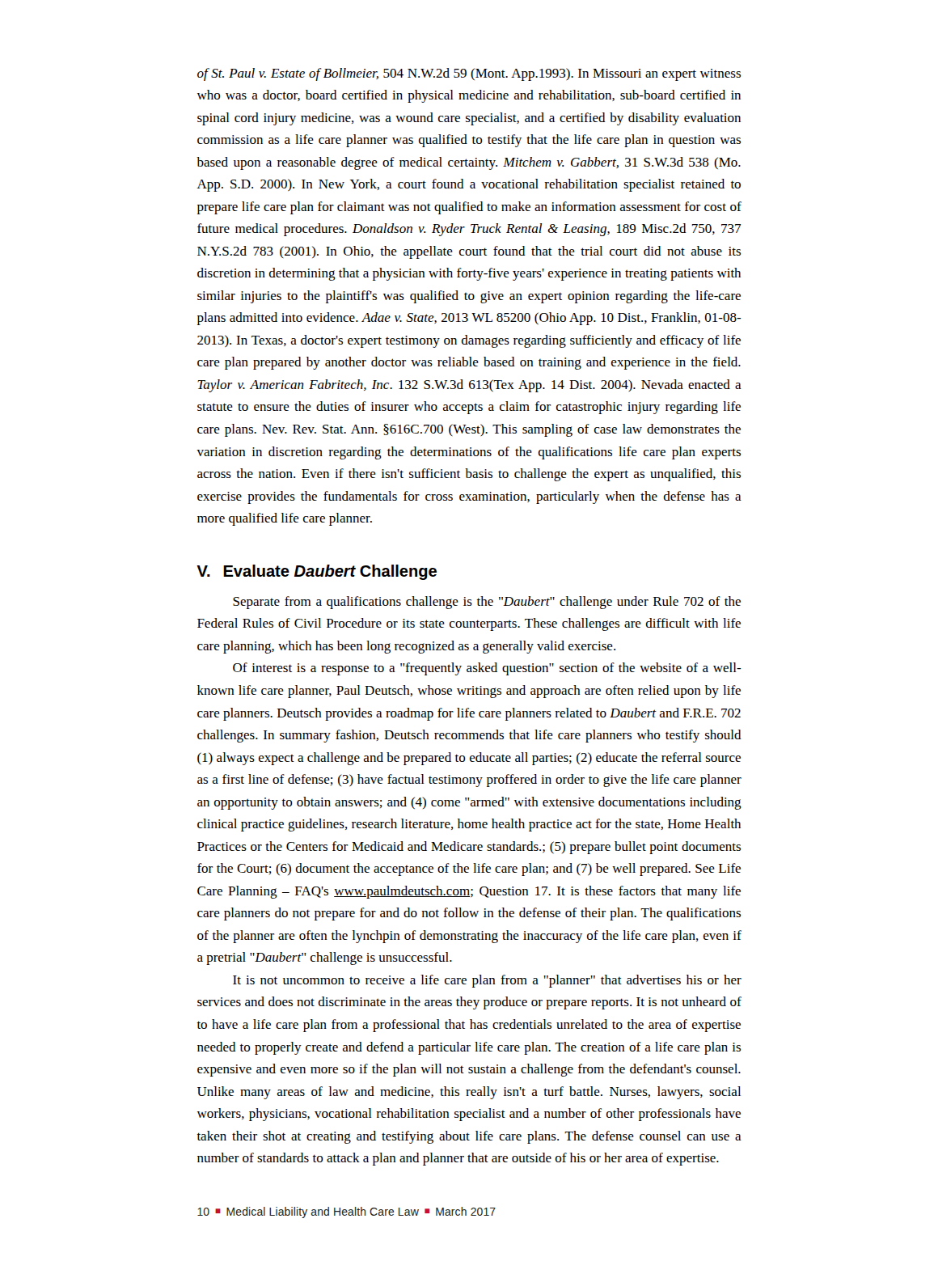of St. Paul v. Estate of Bollmeier, 504 N.W.2d 59 (Mont. App.1993). In Missouri an expert witness who was a doctor, board certified in physical medicine and rehabilitation, sub-board certified in spinal cord injury medicine, was a wound care specialist, and a certified by disability evaluation commission as a life care planner was qualified to testify that the life care plan in question was based upon a reasonable degree of medical certainty. Mitchem v. Gabbert, 31 S.W.3d 538 (Mo. App. S.D. 2000). In New York, a court found a vocational rehabilitation specialist retained to prepare life care plan for claimant was not qualified to make an information assessment for cost of future medical procedures. Donaldson v. Ryder Truck Rental & Leasing, 189 Misc.2d 750, 737 N.Y.S.2d 783 (2001). In Ohio, the appellate court found that the trial court did not abuse its discretion in determining that a physician with forty-five years' experience in treating patients with similar injuries to the plaintiff's was qualified to give an expert opinion regarding the life-care plans admitted into evidence. Adae v. State, 2013 WL 85200 (Ohio App. 10 Dist., Franklin, 01-08-2013). In Texas, a doctor's expert testimony on damages regarding sufficiently and efficacy of life care plan prepared by another doctor was reliable based on training and experience in the field. Taylor v. American Fabritech, Inc. 132 S.W.3d 613(Tex App. 14 Dist. 2004). Nevada enacted a statute to ensure the duties of insurer who accepts a claim for catastrophic injury regarding life care plans. Nev. Rev. Stat. Ann. §616C.700 (West). This sampling of case law demonstrates the variation in discretion regarding the determinations of the qualifications life care plan experts across the nation. Even if there isn't sufficient basis to challenge the expert as unqualified, this exercise provides the fundamentals for cross examination, particularly when the defense has a more qualified life care planner.
V. Evaluate Daubert Challenge
Separate from a qualifications challenge is the "Daubert" challenge under Rule 702 of the Federal Rules of Civil Procedure or its state counterparts. These challenges are difficult with life care planning, which has been long recognized as a generally valid exercise.
Of interest is a response to a "frequently asked question" section of the website of a well-known life care planner, Paul Deutsch, whose writings and approach are often relied upon by life care planners. Deutsch provides a roadmap for life care planners related to Daubert and F.R.E. 702 challenges. In summary fashion, Deutsch recommends that life care planners who testify should (1) always expect a challenge and be prepared to educate all parties; (2) educate the referral source as a first line of defense; (3) have factual testimony proffered in order to give the life care planner an opportunity to obtain answers; and (4) come "armed" with extensive documentations including clinical practice guidelines, research literature, home health practice act for the state, Home Health Practices or the Centers for Medicaid and Medicare standards.; (5) prepare bullet point documents for the Court; (6) document the acceptance of the life care plan; and (7) be well prepared. See Life Care Planning – FAQ's www.paulmdeutsch.com; Question 17. It is these factors that many life care planners do not prepare for and do not follow in the defense of their plan. The qualifications of the planner are often the lynchpin of demonstrating the inaccuracy of the life care plan, even if a pretrial "Daubert" challenge is unsuccessful.
It is not uncommon to receive a life care plan from a "planner" that advertises his or her services and does not discriminate in the areas they produce or prepare reports. It is not unheard of to have a life care plan from a professional that has credentials unrelated to the area of expertise needed to properly create and defend a particular life care plan. The creation of a life care plan is expensive and even more so if the plan will not sustain a challenge from the defendant's counsel. Unlike many areas of law and medicine, this really isn't a turf battle. Nurses, lawyers, social workers, physicians, vocational rehabilitation specialist and a number of other professionals have taken their shot at creating and testifying about life care plans. The defense counsel can use a number of standards to attack a plan and planner that are outside of his or her area of expertise.
10■Medical Liability and Health Care Law■March 2017